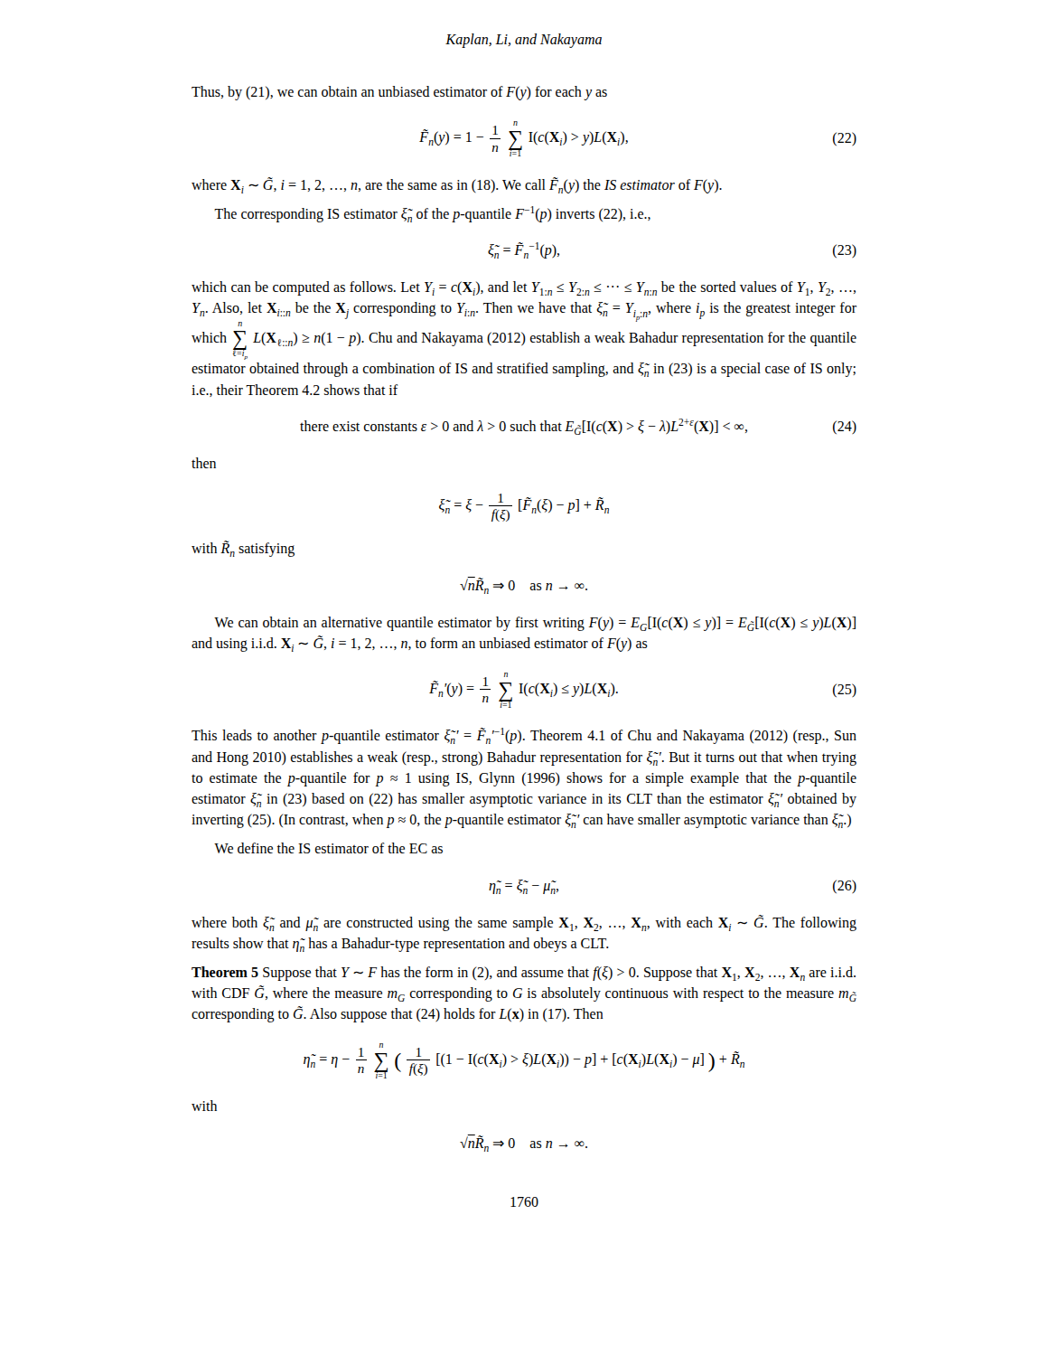Kaplan, Li, and Nakayama
Thus, by (21), we can obtain an unbiased estimator of F(y) for each y as
F̃n(y) = 1 − 1 n n∑i=1 I(c(Xi) > y)L(Xi),
(22)
where Xi ∼ G̃, i = 1, 2, …, n, are the same as in (18). We call F̃n(y) the IS estimator of F(y).
The corresponding IS estimator ξ̃n of the p-quantile F−1(p) inverts (22), i.e.,
ξ̃n = F̃n−1(p),
(23)
which can be computed as follows. Let Yi = c(Xi), and let Y1:n ≤ Y2:n ≤ ··· ≤ Yn:n be the sorted values of Y1, Y2, …, Yn. Also, let Xi::n be the Xj corresponding to Yi:n. Then we have that ξ̃n = Yip:n, where ip is the greatest integer for which n∑ℓ=ip L(Xℓ::n) ≥ n(1 − p). Chu and Nakayama (2012) establish a weak Bahadur representation for the quantile estimator obtained through a combination of IS and stratified sampling, and ξ̃n in (23) is a special case of IS only; i.e., their Theorem 4.2 shows that if
there exist constants ε > 0 and λ > 0 such that EG̃[I(c(X) > ξ − λ)L2+ε(X)] < ∞,
(24)
then
ξ̃n = ξ − 1 f(ξ) [F̃n(ξ) − p] + R̃n
with R̃n satisfying
√nR̃n ⇒ 0 as n → ∞.
We can obtain an alternative quantile estimator by first writing F(y) = EG[I(c(X) ≤ y)] = EG̃[I(c(X) ≤ y)L(X)] and using i.i.d. Xi ∼ G̃, i = 1, 2, …, n, to form an unbiased estimator of F(y) as
F̃n′(y) = 1 n n∑i=1 I(c(Xi) ≤ y)L(Xi).
(25)
This leads to another p-quantile estimator ξ̃n′ = F̃n′−1(p). Theorem 4.1 of Chu and Nakayama (2012) (resp., Sun and Hong 2010) establishes a weak (resp., strong) Bahadur representation for ξ̃n′. But it turns out that when trying to estimate the p-quantile for p ≈ 1 using IS, Glynn (1996) shows for a simple example that the p-quantile estimator ξ̃n in (23) based on (22) has smaller asymptotic variance in its CLT than the estimator ξ̃n′ obtained by inverting (25). (In contrast, when p ≈ 0, the p-quantile estimator ξ̃n′ can have smaller asymptotic variance than ξ̃n.)
We define the IS estimator of the EC as
η̃n = ξ̃n − μ̃n,
(26)
where both ξ̃n and μ̃n are constructed using the same sample X1, X2, …, Xn, with each Xi ∼ G̃. The following results show that η̃n has a Bahadur-type representation and obeys a CLT.
Theorem 5 Suppose that Y ∼ F has the form in (2), and assume that f(ξ) > 0. Suppose that X1, X2, …, Xn are i.i.d. with CDF G̃, where the measure mG corresponding to G is absolutely continuous with respect to the measure mG̃ corresponding to G̃. Also suppose that (24) holds for L(x) in (17). Then
η̃n = η − 1 n n∑i=1 ( 1 f(ξ) [(1 − I(c(Xi) > ξ)L(Xi)) − p] + [c(Xi)L(Xi) − μ] ) + R̃n
with
√nR̃n ⇒ 0 as n → ∞.
1760